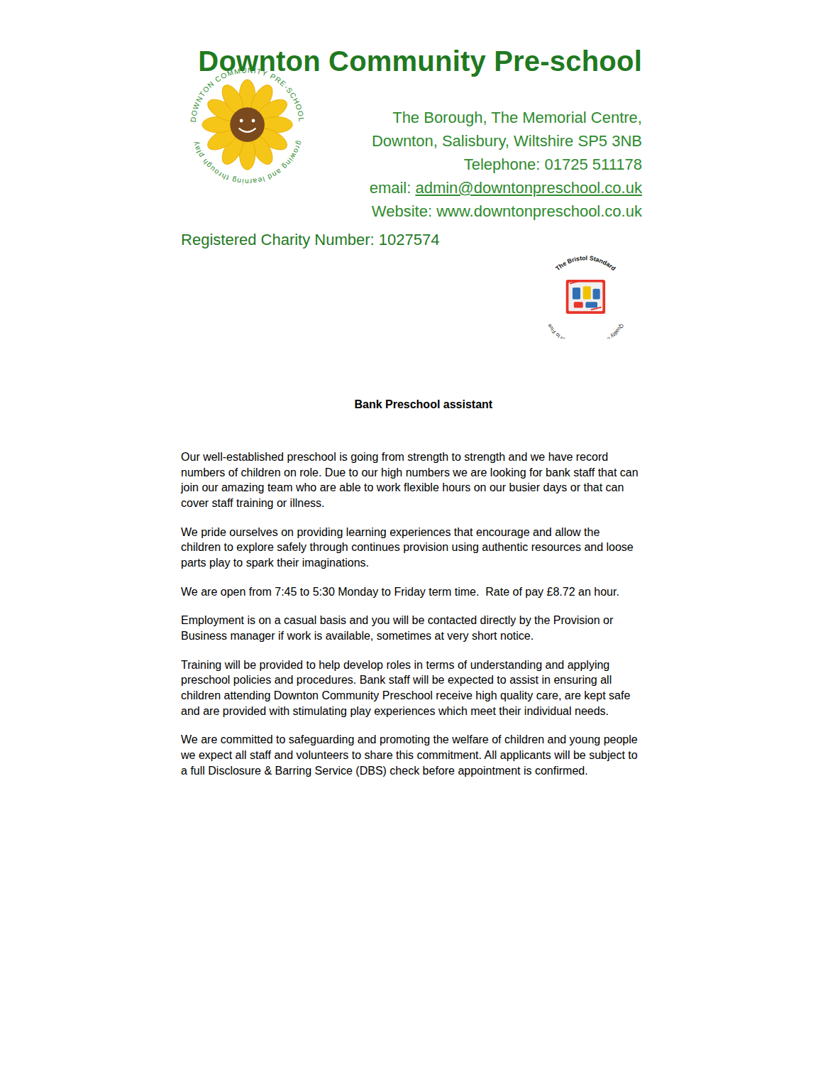DOWNTON COMMUNITY PRE-SCHOOL growing and learning through play
Downton Community Pre-school
The Borough, The Memorial Centre,
Downton, Salisbury, Wiltshire SP5 3NB
Telephone: 01725 511178
email: admin@downtonpreschool.co.uk
Website: www.downtonpreschool.co.uk
Registered Charity Number: 1027574
The Bristol Standard Quality Improvement for Birth to Five
Bank Preschool assistant
Our well-established preschool is going from strength to strength and we have record numbers of children on role. Due to our high numbers we are looking for bank staff that can join our amazing team who are able to work flexible hours on our busier days or that can cover staff training or illness.
We pride ourselves on providing learning experiences that encourage and allow the children to explore safely through continues provision using authentic resources and loose parts play to spark their imaginations.
We are open from 7:45 to 5:30 Monday to Friday term time. Rate of pay £8.72 an hour.
Employment is on a casual basis and you will be contacted directly by the Provision or Business manager if work is available, sometimes at very short notice.
Training will be provided to help develop roles in terms of understanding and applying preschool policies and procedures. Bank staff will be expected to assist in ensuring all children attending Downton Community Preschool receive high quality care, are kept safe and are provided with stimulating play experiences which meet their individual needs.
We are committed to safeguarding and promoting the welfare of children and young people we expect all staff and volunteers to share this commitment. All applicants will be subject to a full Disclosure & Barring Service (DBS) check before appointment is confirmed.